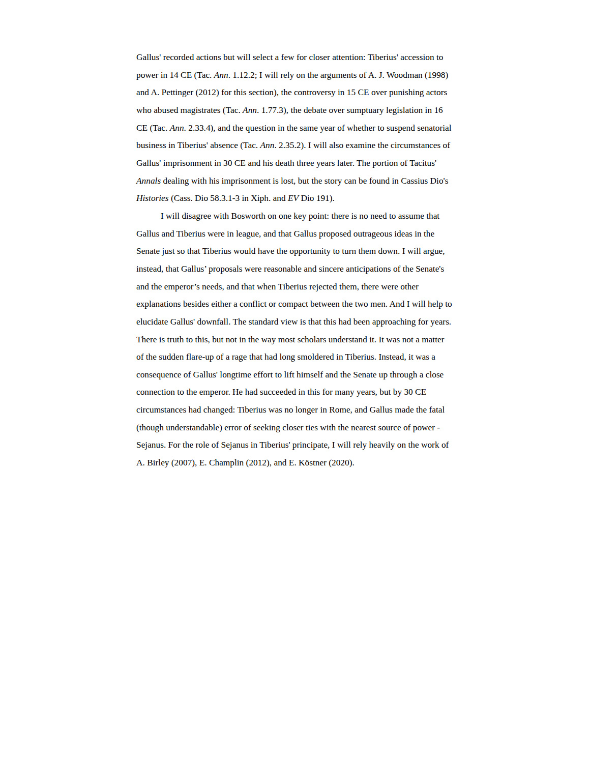Gallus' recorded actions but will select a few for closer attention: Tiberius' accession to power in 14 CE (Tac. Ann. 1.12.2; I will rely on the arguments of A. J. Woodman (1998) and A. Pettinger (2012) for this section), the controversy in 15 CE over punishing actors who abused magistrates (Tac. Ann. 1.77.3), the debate over sumptuary legislation in 16 CE (Tac. Ann. 2.33.4), and the question in the same year of whether to suspend senatorial business in Tiberius' absence (Tac. Ann. 2.35.2). I will also examine the circumstances of Gallus' imprisonment in 30 CE and his death three years later. The portion of Tacitus' Annals dealing with his imprisonment is lost, but the story can be found in Cassius Dio's Histories (Cass. Dio 58.3.1-3 in Xiph. and EV Dio 191).
I will disagree with Bosworth on one key point: there is no need to assume that Gallus and Tiberius were in league, and that Gallus proposed outrageous ideas in the Senate just so that Tiberius would have the opportunity to turn them down. I will argue, instead, that Gallus’ proposals were reasonable and sincere anticipations of the Senate's and the emperor’s needs, and that when Tiberius rejected them, there were other explanations besides either a conflict or compact between the two men. And I will help to elucidate Gallus' downfall. The standard view is that this had been approaching for years. There is truth to this, but not in the way most scholars understand it. It was not a matter of the sudden flare-up of a rage that had long smoldered in Tiberius. Instead, it was a consequence of Gallus' longtime effort to lift himself and the Senate up through a close connection to the emperor. He had succeeded in this for many years, but by 30 CE circumstances had changed: Tiberius was no longer in Rome, and Gallus made the fatal (though understandable) error of seeking closer ties with the nearest source of power - Sejanus. For the role of Sejanus in Tiberius' principate, I will rely heavily on the work of A. Birley (2007), E. Champlin (2012), and E. Köstner (2020).